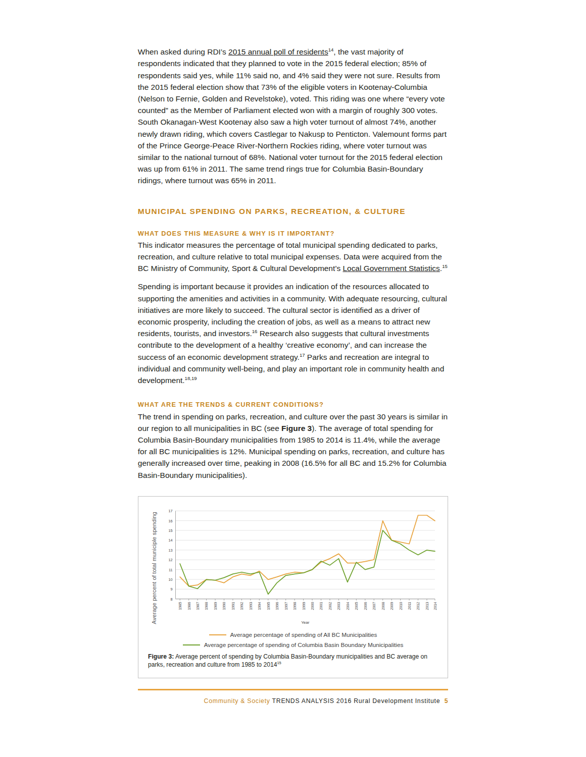When asked during RDI’s 2015 annual poll of residents14, the vast majority of respondents indicated that they planned to vote in the 2015 federal election; 85% of respondents said yes, while 11% said no, and 4% said they were not sure. Results from the 2015 federal election show that 73% of the eligible voters in Kootenay-Columbia (Nelson to Fernie, Golden and Revelstoke), voted. This riding was one where “every vote counted” as the Member of Parliament elected won with a margin of roughly 300 votes. South Okanagan-West Kootenay also saw a high voter turnout of almost 74%, another newly drawn riding, which covers Castlegar to Nakusp to Penticton. Valemount forms part of the Prince George-Peace River-Northern Rockies riding, where voter turnout was similar to the national turnout of 68%. National voter turnout for the 2015 federal election was up from 61% in 2011. The same trend rings true for Columbia Basin-Boundary ridings, where turnout was 65% in 2011.
Municipal Spending on Parks, Recreation, & Culture
What does this measure & why is it important?
This indicator measures the percentage of total municipal spending dedicated to parks, recreation, and culture relative to total municipal expenses. Data were acquired from the BC Ministry of Community, Sport & Cultural Development’s Local Government Statistics.15
Spending is important because it provides an indication of the resources allocated to supporting the amenities and activities in a community. With adequate resourcing, cultural initiatives are more likely to succeed. The cultural sector is identified as a driver of economic prosperity, including the creation of jobs, as well as a means to attract new residents, tourists, and investors.16 Research also suggests that cultural investments contribute to the development of a healthy ‘creative economy’, and can increase the success of an economic development strategy.17 Parks and recreation are integral to individual and community well-being, and play an important role in community health and development.18,19
What are the trends & current conditions?
The trend in spending on parks, recreation, and culture over the past 30 years is similar in our region to all municipalities in BC (see Figure 3). The average of total spending for Columbia Basin-Boundary municipalities from 1985 to 2014 is 11.4%, while the average for all BC municipalities is 12%. Municipal spending on parks, recreation, and culture has generally increased over time, peaking in 2008 (16.5% for all BC and 15.2% for Columbia Basin-Boundary municipalities).
Average percent of total municiple spending
8 9 10 11 12 13 14 15 16 17 1985 1986 1987 1988 1989 1990 1991 1992 1993 1994 1995 1996 1997 1998 1999 2000 2001 2002 2003 2004 2005 2006 2007 2008 2009 2010 2011 2012 2013 2014 Year
Average percentage of spending of All BC Municipalities
Average percentage of spending of Columbia Basin Boundary Municipalities
Figure 3: Average percent of spending by Columbia Basin-Boundary municipalities and BC average on parks, recreation and culture from 1985 to 201415
Community & Society TRENDS ANALYSIS 2016 Rural Development Institute 5